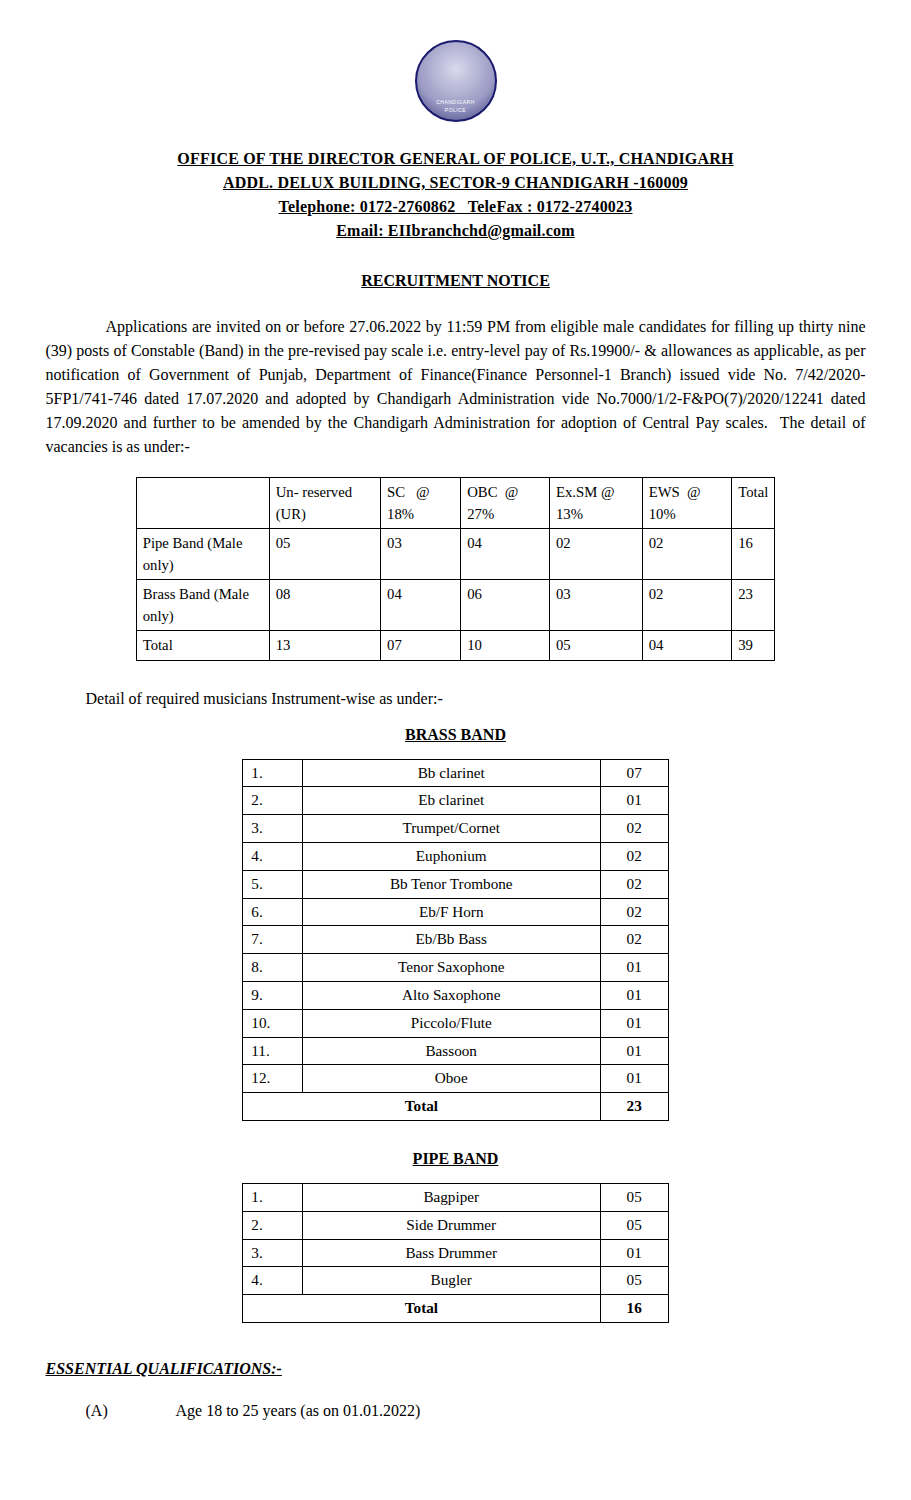CHANDIGARH
POLICE
OFFICE OF THE DIRECTOR GENERAL OF POLICE, U.T., CHANDIGARH
ADDL. DELUX BUILDING, SECTOR-9 CHANDIGARH -160009
Telephone: 0172-2760862 TeleFax : 0172-2740023
Email: EIIbranchchd@gmail.com
RECRUITMENT NOTICE
Applications are invited on or before 27.06.2022 by 11:59 PM from eligible male candidates for filling up thirty nine (39) posts of Constable (Band) in the pre-revised pay scale i.e. entry-level pay of Rs.19900/- & allowances as applicable, as per notification of Government of Punjab, Department of Finance(Finance Personnel-1 Branch) issued vide No. 7/42/2020-5FP1/741-746 dated 17.07.2020 and adopted by Chandigarh Administration vide No.7000/1/2-F&PO(7)/2020/12241 dated 17.09.2020 and further to be amended by the Chandigarh Administration for adoption of Central Pay scales. The detail of vacancies is as under:-
| | Un- reserved (UR) | SC @ 18% | OBC @ 27% | Ex.SM @ 13% | EWS @ 10% | Total |
| --- | --- | --- | --- | --- | --- | --- |
| Pipe Band (Male only) | 05 | 03 | 04 | 02 | 02 | 16 |
| Brass Band (Male only) | 08 | 04 | 06 | 03 | 02 | 23 |
| Total | 13 | 07 | 10 | 05 | 04 | 39 |
Detail of required musicians Instrument-wise as under:-
BRASS BAND
| 1. | Bb clarinet | 07 |
| 2. | Eb clarinet | 01 |
| 3. | Trumpet/Cornet | 02 |
| 4. | Euphonium | 02 |
| 5. | Bb Tenor Trombone | 02 |
| 6. | Eb/F Horn | 02 |
| 7. | Eb/Bb Bass | 02 |
| 8. | Tenor Saxophone | 01 |
| 9. | Alto Saxophone | 01 |
| 10. | Piccolo/Flute | 01 |
| 11. | Bassoon | 01 |
| 12. | Oboe | 01 |
| Total | 23 |
PIPE BAND
| 1. | Bagpiper | 05 |
| 2. | Side Drummer | 05 |
| 3. | Bass Drummer | 01 |
| 4. | Bugler | 05 |
| Total | 16 |
ESSENTIAL QUALIFICATIONS:-
(A) Age 18 to 25 years (as on 01.01.2022)